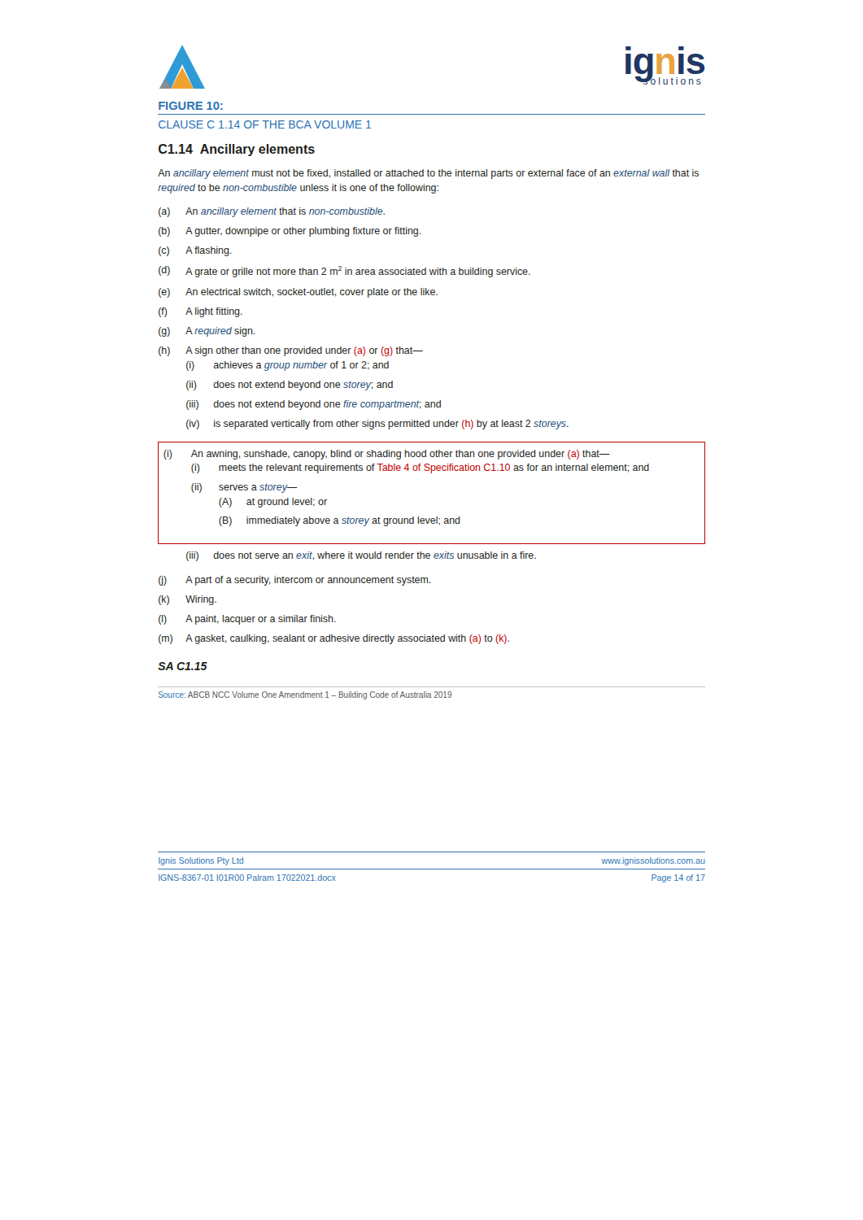ignis
solutions
FIGURE 10:
CLAUSE C 1.14 OF THE BCA VOLUME 1
C1.14 Ancillary elements
An ancillary element must not be fixed, installed or attached to the internal parts or external face of an external wall that is required to be non-combustible unless it is one of the following:
| (a) | An ancillary element that is non-combustible . |
| (b) | A gutter, downpipe or other plumbing fixture or fitting. |
| (c) | A flashing. |
| (d) | A grate or grille not more than 2 m 2 in area associated with a building service. |
| (e) | An electrical switch, socket-outlet, cover plate or the like. |
| (f) | A light fitting. |
| (g) | A required sign. |
| (h) | A sign other than one provided under (a) or (g) that— / (i) / achieves a group number of 1 or 2; and / / (ii) / does not extend beyond one storey ; and / / (iii) / does not extend beyond one fire compartment ; and / / (iv) / is separated vertically from other signs permitted under (h) by at least 2 storeys . / |
| (i) | An awning, sunshade, canopy, blind or shading hood other than one provided under (a) that— / (i) / meets the relevant requirements of Table 4 of Specification C1.10 as for an internal element; and / / (ii) / serves a storey — / (A) / at ground level; or / / (B) / immediately above a storey at ground level; and / / |
| | / (iii) / does not serve an exit , where it would render the exits unusable in a fire. / |
| (j) | A part of a security, intercom or announcement system. |
| (k) | Wiring. |
| (l) | A paint, lacquer or a similar finish. |
| (m) | A gasket, caulking, sealant or adhesive directly associated with (a) to (k) . |
SA C1.15
Source: ABCB NCC Volume One Amendment 1 – Building Code of Australia 2019
Ignis Solutions Pty Ltd
www.ignissolutions.com.au
IGNS-8367-01 I01R00 Palram 17022021.docx
Page 14 of 17